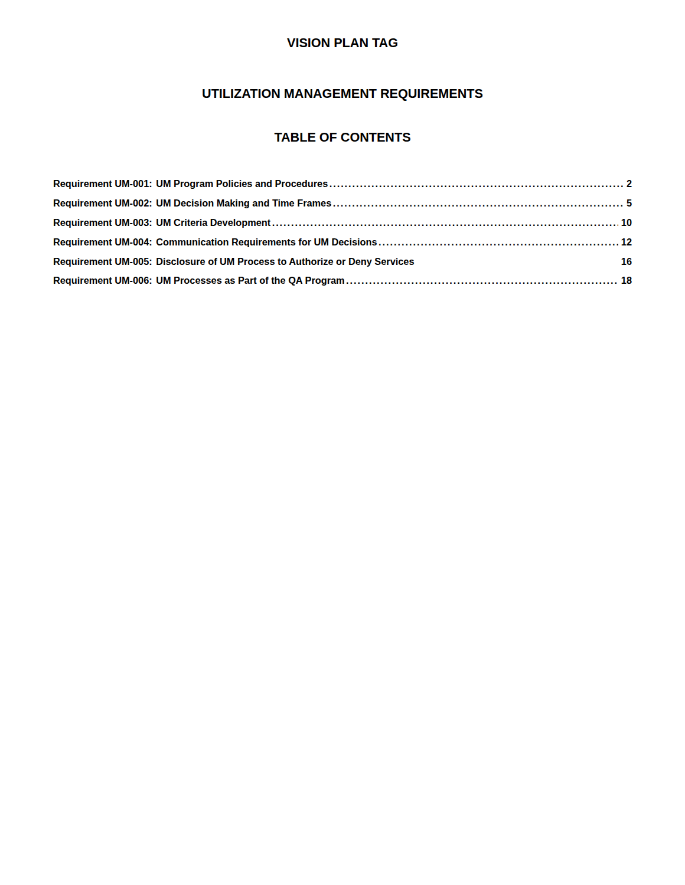VISION PLAN TAG
UTILIZATION MANAGEMENT REQUIREMENTS
TABLE OF CONTENTS
Requirement UM-001: UM Program Policies and Procedures .................................................................................................. 2
Requirement UM-002: UM Decision Making and Time Frames .................................................................................................. 5
Requirement UM-003: UM Criteria Development .................................................................................................. 10
Requirement UM-004: Communication Requirements for UM Decisions .................................................................................................. 12
Requirement UM-005: Disclosure of UM Process to Authorize or Deny Services 16
Requirement UM-006: UM Processes as Part of the QA Program .................................................................................................. 18